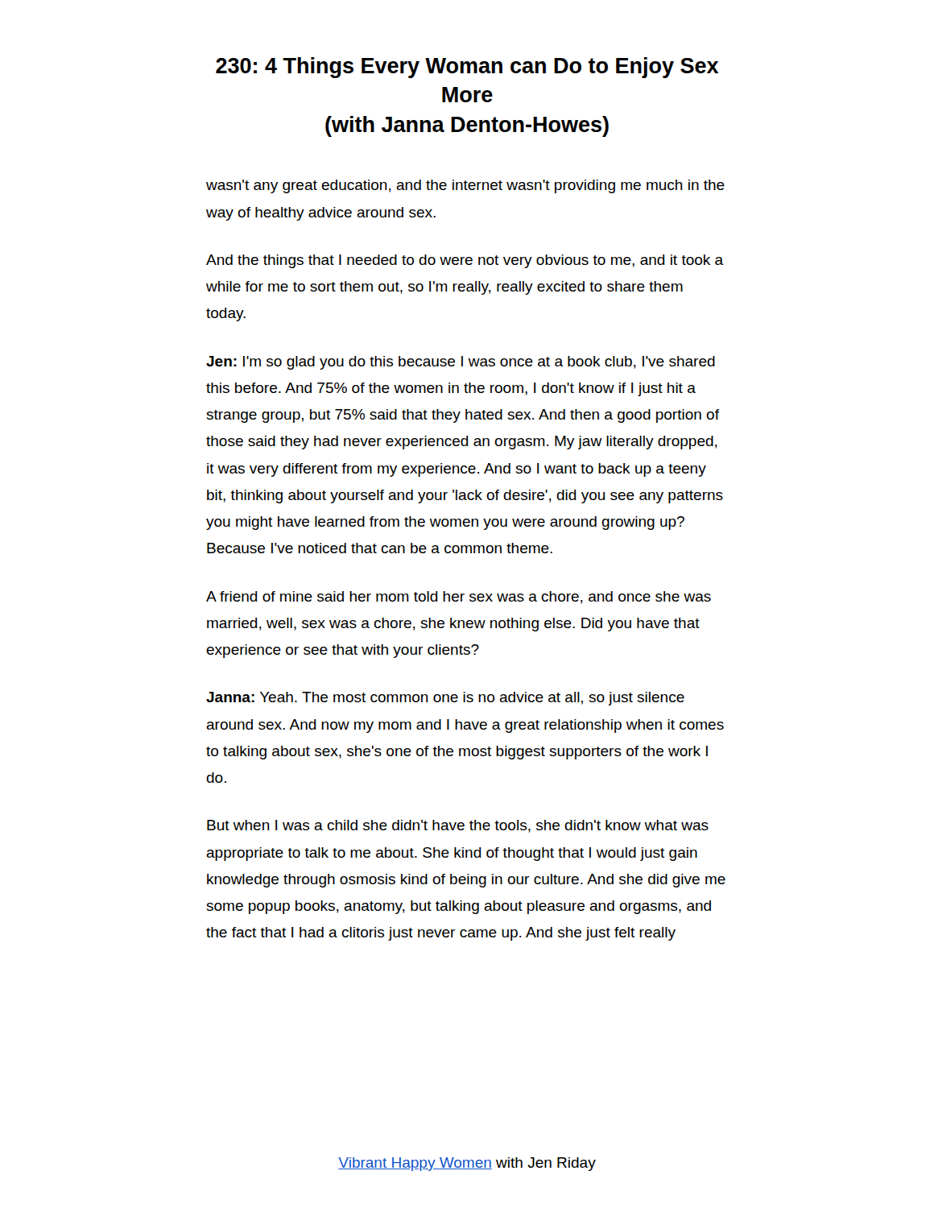230: 4 Things Every Woman can Do to Enjoy Sex More
(with Janna Denton-Howes)
wasn't any great education, and the internet wasn't providing me much in the way of healthy advice around sex.
And the things that I needed to do were not very obvious to me, and it took a while for me to sort them out, so I'm really, really excited to share them today.
Jen: I'm so glad you do this because I was once at a book club, I've shared this before. And 75% of the women in the room, I don't know if I just hit a strange group, but 75% said that they hated sex. And then a good portion of those said they had never experienced an orgasm. My jaw literally dropped, it was very different from my experience. And so I want to back up a teeny bit, thinking about yourself and your 'lack of desire', did you see any patterns you might have learned from the women you were around growing up? Because I've noticed that can be a common theme.
A friend of mine said her mom told her sex was a chore, and once she was married, well, sex was a chore, she knew nothing else. Did you have that experience or see that with your clients?
Janna: Yeah. The most common one is no advice at all, so just silence around sex. And now my mom and I have a great relationship when it comes to talking about sex, she's one of the most biggest supporters of the work I do.
But when I was a child she didn't have the tools, she didn't know what was appropriate to talk to me about. She kind of thought that I would just gain knowledge through osmosis kind of being in our culture. And she did give me some popup books, anatomy, but talking about pleasure and orgasms, and the fact that I had a clitoris just never came up. And she just felt really
Vibrant Happy Women with Jen Riday